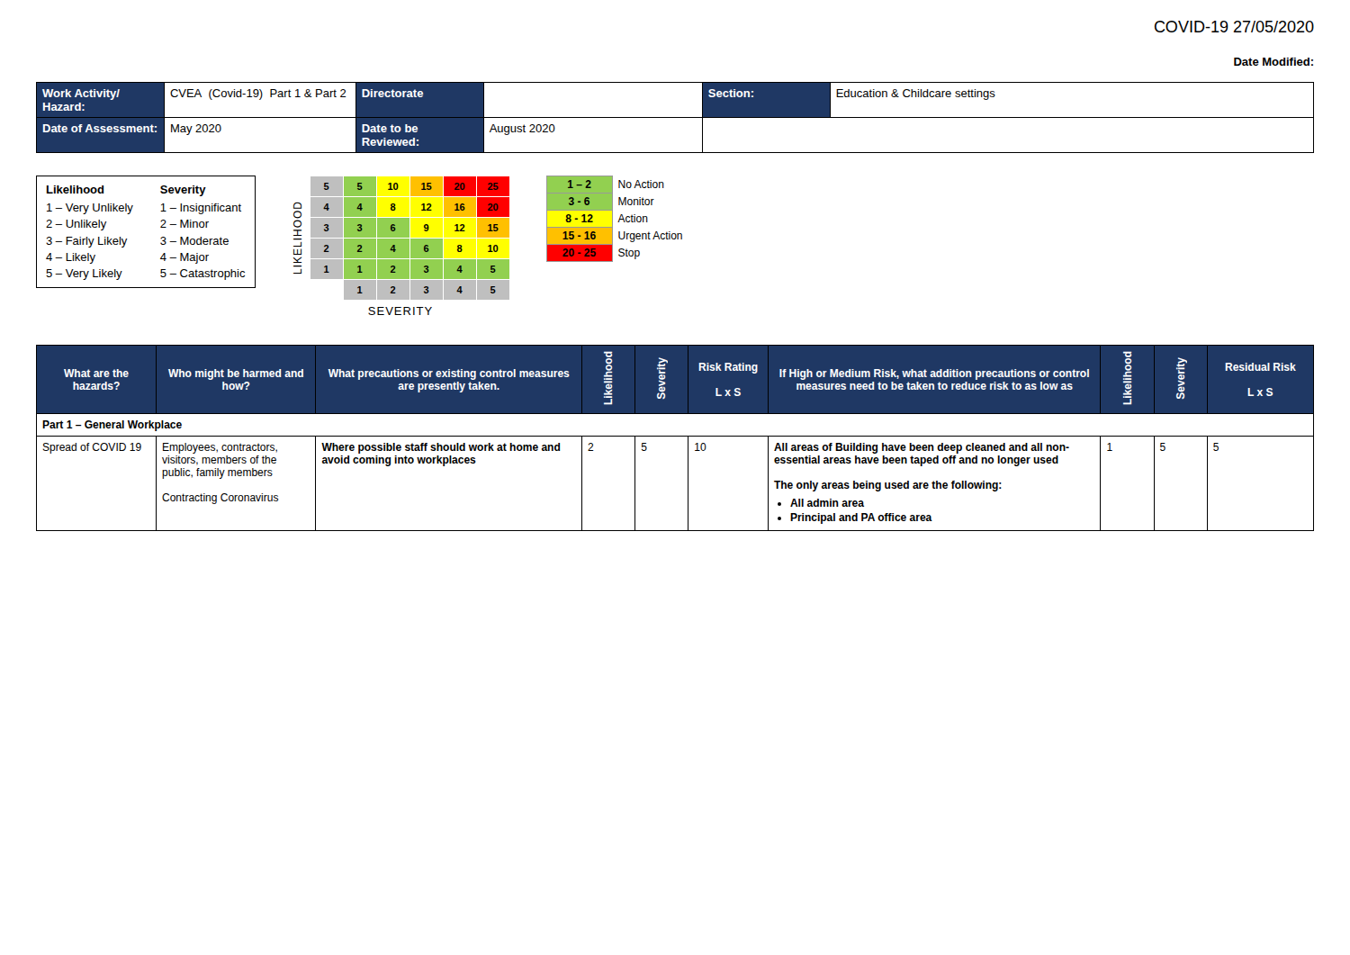COVID-19 27/05/2020
Date Modified:
| Work Activity/ Hazard: | CVEA (Covid-19) Part 1 & Part 2 | Directorate | | Section: | Education & Childcare settings |
| Date of Assessment: | May 2020 | Date to be Reviewed: | August 2020 | |
Likelihood 1 – Very Unlikely
2 – Unlikely
3 – Fairly Likely
4 – Likely
5 – Very Likely
Severity 1 – Insignificant
2 – Minor
3 – Moderate
4 – Major
5 – Catastrophic
LIKELIHOOD
| 5 | 5 | 10 | 15 | 20 | 25 |
| 4 | 4 | 8 | 12 | 16 | 20 |
| 3 | 3 | 6 | 9 | 12 | 15 |
| 2 | 2 | 4 | 6 | 8 | 10 |
| 1 | 1 | 2 | 3 | 4 | 5 |
| | 1 | 2 | 3 | 4 | 5 |
SEVERITY
| 1 – 2 | No Action |
| 3 - 6 | Monitor |
| 8 - 12 | Action |
| 15 - 16 | Urgent Action |
| 20 - 25 | Stop |
| What are the hazards? | Who might be harmed and how? | What precautions or existing control measures are presently taken. | Likelihood | Severity | Risk Rating L x S | If High or Medium Risk, what addition precautions or control measures need to be taken to reduce risk to as low as | Likelihood | Severity | Residual Risk L x S |
| --- | --- | --- | --- | --- | --- | --- | --- | --- | --- |
| Part 1 – General Workplace |
| Spread of COVID 19 | Employees, contractors, visitors, members of the public, family members Contracting Coronavirus | Where possible staff should work at home and avoid coming into workplaces | 2 | 5 | 10 | All areas of Building have been deep cleaned and all non-essential areas have been taped off and no longer used The only areas being used are the following: All admin area Principal and PA office area | 1 | 5 | 5 |